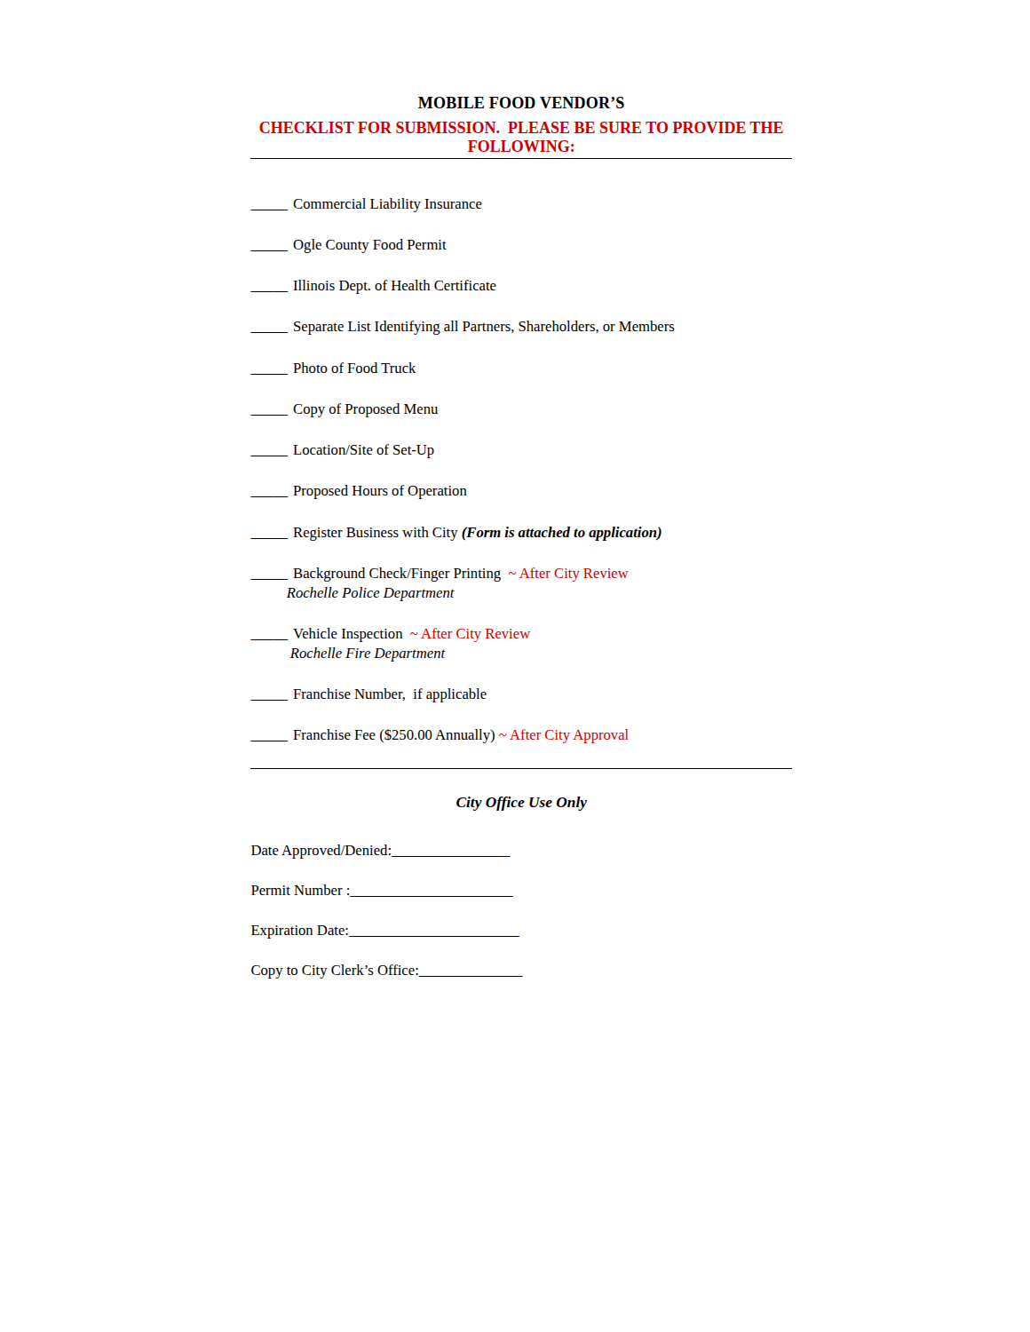MOBILE FOOD VENDOR’S
CHECKLIST FOR SUBMISSION. PLEASE BE SURE TO PROVIDE THE FOLLOWING:
_____Commercial Liability Insurance
_____Ogle County Food Permit
_____Illinois Dept. of Health Certificate
_____Separate List Identifying all Partners, Shareholders, or Members
_____Photo of Food Truck
_____Copy of Proposed Menu
_____Location/Site of Set-Up
_____Proposed Hours of Operation
_____Register Business with City (Form is attached to application)
_____Background Check/Finger Printing ~ After City Review Rochelle Police Department
_____Vehicle Inspection ~ After City Review Rochelle Fire Department
_____Franchise Number, if applicable
_____Franchise Fee ($250.00 Annually) ~ After City Approval
City Office Use Only
Date Approved/Denied:________________
Permit Number :______________________
Expiration Date:_______________________
Copy to City Clerk’s Office:______________